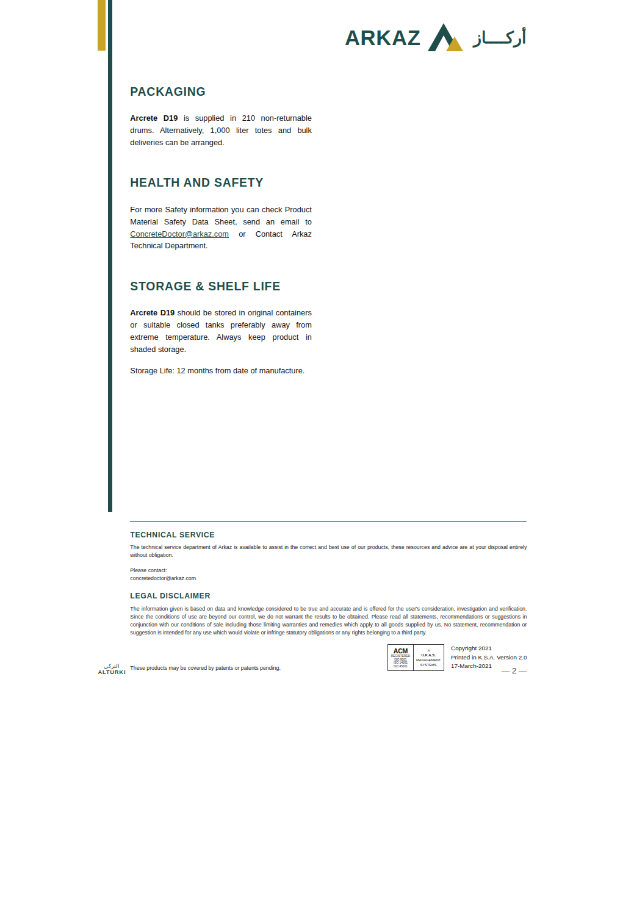ARKAZ أركــــاز
Packaging
Arcrete D19 is supplied in 210 non-returnable drums. Alternatively, 1,000 liter totes and bulk deliveries can be arranged.
Health and Safety
For more Safety information you can check Product Material Safety Data Sheet, send an email to ConcreteDoctor@arkaz.com or Contact Arkaz Technical Department.
Storage & Shelf Life
Arcrete D19 should be stored in original containers or suitable closed tanks preferably away from extreme temperature. Always keep product in shaded storage.
Storage Life: 12 months from date of manufacture.
TECHNICAL SERVICE
The technical service department of Arkaz is available to assist in the correct and best use of our products, these resources and advice are at your disposal entirely without obligation.
Please contact:
concretedoctor@arkaz.com
LEGAL DISCLAIMER
The information given is based on data and knowledge considered to be true and accurate and is offered for the user's consideration, investigation and verification. Since the conditions of use are beyond our control, we do not warrant the results to be obtained. Please read all statements, recommendations or suggestions in conjunction with our conditions of sale including those limiting warranties and remedies which apply to all goods supplied by us. No statement, recommendation or suggestion is intended for any use which would violate or infringe statutory obligations or any rights belonging to a third party.
These products may be covered by patents or patents pending.
ACM
REGISTERED
ISO 9001
ISO 14001
ISO 45001
⚔
U.K.A.S.
MANAGEMENT
SYSTEMS
Copyright 2021
Printed in K.S.A. Version 2.0
17-March-2021
التركي
ALTURKI
— 2 —